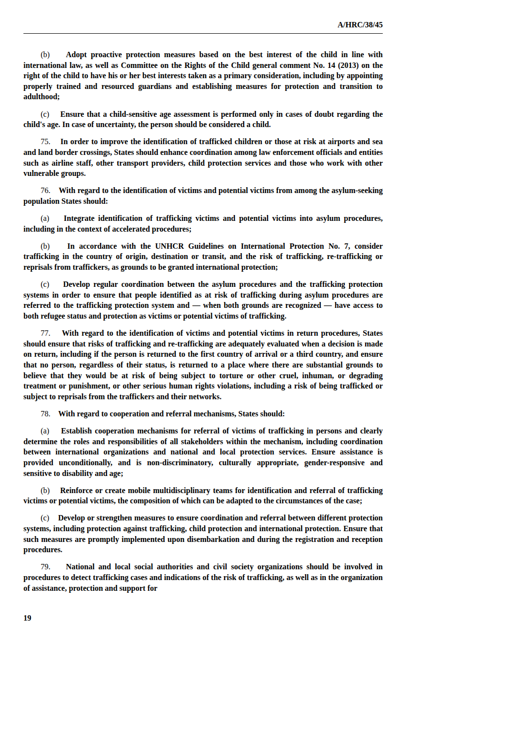A/HRC/38/45
(b) Adopt proactive protection measures based on the best interest of the child in line with international law, as well as Committee on the Rights of the Child general comment No. 14 (2013) on the right of the child to have his or her best interests taken as a primary consideration, including by appointing properly trained and resourced guardians and establishing measures for protection and transition to adulthood;
(c) Ensure that a child-sensitive age assessment is performed only in cases of doubt regarding the child's age. In case of uncertainty, the person should be considered a child.
75. In order to improve the identification of trafficked children or those at risk at airports and sea and land border crossings, States should enhance coordination among law enforcement officials and entities such as airline staff, other transport providers, child protection services and those who work with other vulnerable groups.
76. With regard to the identification of victims and potential victims from among the asylum-seeking population States should:
(a) Integrate identification of trafficking victims and potential victims into asylum procedures, including in the context of accelerated procedures;
(b) In accordance with the UNHCR Guidelines on International Protection No. 7, consider trafficking in the country of origin, destination or transit, and the risk of trafficking, re-trafficking or reprisals from traffickers, as grounds to be granted international protection;
(c) Develop regular coordination between the asylum procedures and the trafficking protection systems in order to ensure that people identified as at risk of trafficking during asylum procedures are referred to the trafficking protection system and — when both grounds are recognized — have access to both refugee status and protection as victims or potential victims of trafficking.
77. With regard to the identification of victims and potential victims in return procedures, States should ensure that risks of trafficking and re-trafficking are adequately evaluated when a decision is made on return, including if the person is returned to the first country of arrival or a third country, and ensure that no person, regardless of their status, is returned to a place where there are substantial grounds to believe that they would be at risk of being subject to torture or other cruel, inhuman, or degrading treatment or punishment, or other serious human rights violations, including a risk of being trafficked or subject to reprisals from the traffickers and their networks.
78. With regard to cooperation and referral mechanisms, States should:
(a) Establish cooperation mechanisms for referral of victims of trafficking in persons and clearly determine the roles and responsibilities of all stakeholders within the mechanism, including coordination between international organizations and national and local protection services. Ensure assistance is provided unconditionally, and is non-discriminatory, culturally appropriate, gender-responsive and sensitive to disability and age;
(b) Reinforce or create mobile multidisciplinary teams for identification and referral of trafficking victims or potential victims, the composition of which can be adapted to the circumstances of the case;
(c) Develop or strengthen measures to ensure coordination and referral between different protection systems, including protection against trafficking, child protection and international protection. Ensure that such measures are promptly implemented upon disembarkation and during the registration and reception procedures.
79. National and local social authorities and civil society organizations should be involved in procedures to detect trafficking cases and indications of the risk of trafficking, as well as in the organization of assistance, protection and support for
19